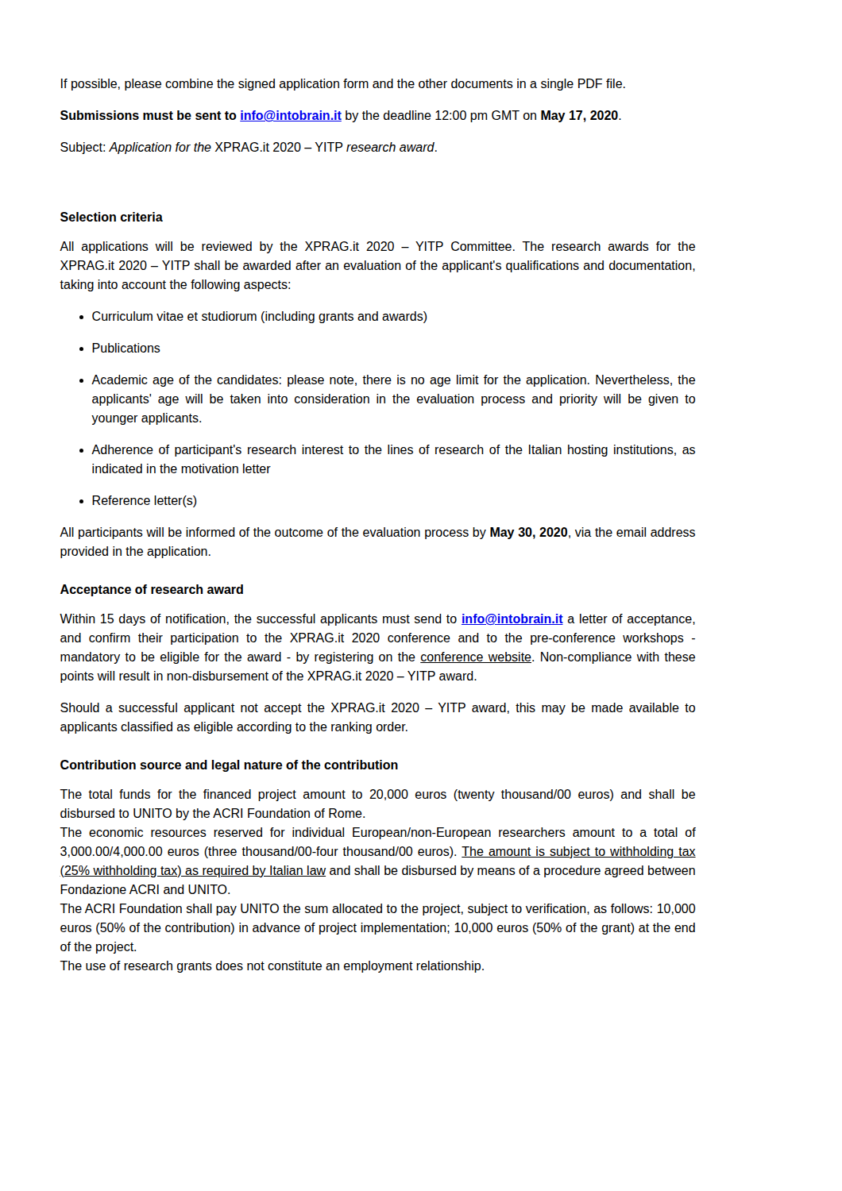If possible, please combine the signed application form and the other documents in a single PDF file.
Submissions must be sent to info@intobrain.it by the deadline 12:00 pm GMT on May 17, 2020.
Subject: Application for the XPRAG.it 2020 – YITP research award.
Selection criteria
All applications will be reviewed by the XPRAG.it 2020 – YITP Committee. The research awards for the XPRAG.it 2020 – YITP shall be awarded after an evaluation of the applicant's qualifications and documentation, taking into account the following aspects:
Curriculum vitae et studiorum (including grants and awards)
Publications
Academic age of the candidates: please note, there is no age limit for the application. Nevertheless, the applicants' age will be taken into consideration in the evaluation process and priority will be given to younger applicants.
Adherence of participant's research interest to the lines of research of the Italian hosting institutions, as indicated in the motivation letter
Reference letter(s)
All participants will be informed of the outcome of the evaluation process by May 30, 2020, via the email address provided in the application.
Acceptance of research award
Within 15 days of notification, the successful applicants must send to info@intobrain.it a letter of acceptance, and confirm their participation to the XPRAG.it 2020 conference and to the pre-conference workshops - mandatory to be eligible for the award - by registering on the conference website. Non-compliance with these points will result in non-disbursement of the XPRAG.it 2020 – YITP award.
Should a successful applicant not accept the XPRAG.it 2020 – YITP award, this may be made available to applicants classified as eligible according to the ranking order.
Contribution source and legal nature of the contribution
The total funds for the financed project amount to 20,000 euros (twenty thousand/00 euros) and shall be disbursed to UNITO by the ACRI Foundation of Rome.
The economic resources reserved for individual European/non-European researchers amount to a total of 3,000.00/4,000.00 euros (three thousand/00-four thousand/00 euros). The amount is subject to withholding tax (25% withholding tax) as required by Italian law and shall be disbursed by means of a procedure agreed between Fondazione ACRI and UNITO.
The ACRI Foundation shall pay UNITO the sum allocated to the project, subject to verification, as follows: 10,000 euros (50% of the contribution) in advance of project implementation; 10,000 euros (50% of the grant) at the end of the project.
The use of research grants does not constitute an employment relationship.